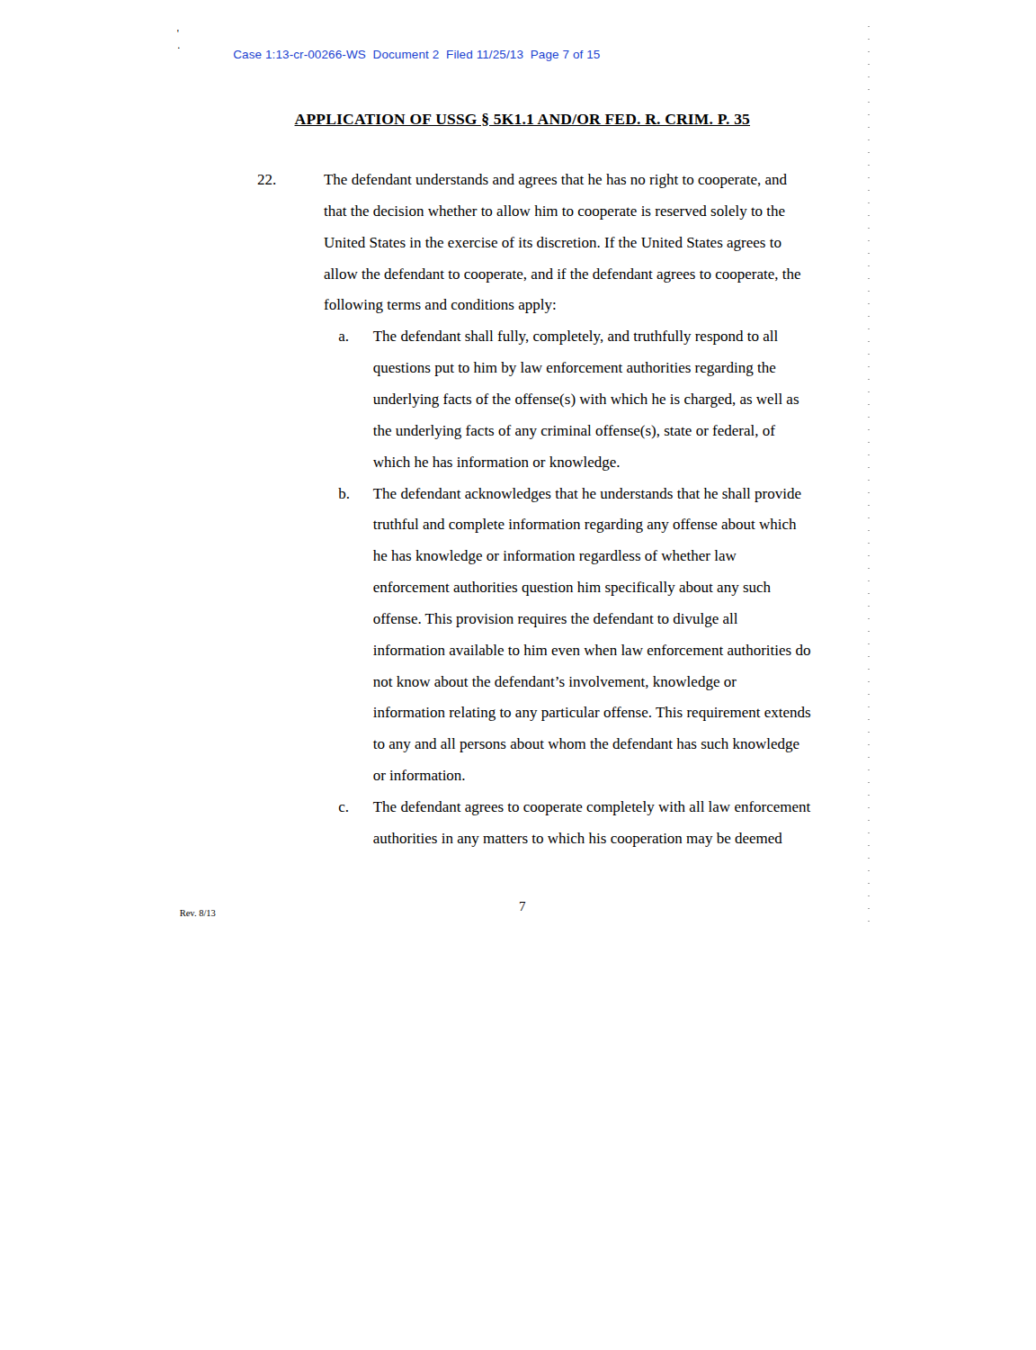'
·
Case 1:13-cr-00266-WS Document 2 Filed 11/25/13 Page 7 of 15
APPLICATION OF USSG § 5K1.1 AND/OR FED. R. CRIM. P. 35
22. The defendant understands and agrees that he has no right to cooperate, and that the decision whether to allow him to cooperate is reserved solely to the United States in the exercise of its discretion. If the United States agrees to allow the defendant to cooperate, and if the defendant agrees to cooperate, the following terms and conditions apply:
a. The defendant shall fully, completely, and truthfully respond to all questions put to him by law enforcement authorities regarding the underlying facts of the offense(s) with which he is charged, as well as the underlying facts of any criminal offense(s), state or federal, of which he has information or knowledge.
b. The defendant acknowledges that he understands that he shall provide truthful and complete information regarding any offense about which he has knowledge or information regardless of whether law enforcement authorities question him specifically about any such offense. This provision requires the defendant to divulge all information available to him even when law enforcement authorities do not know about the defendant’s involvement, knowledge or information relating to any particular offense. This requirement extends to any and all persons about whom the defendant has such knowledge or information.
c. The defendant agrees to cooperate completely with all law enforcement authorities in any matters to which his cooperation may be deemed
Rev. 8/13
7